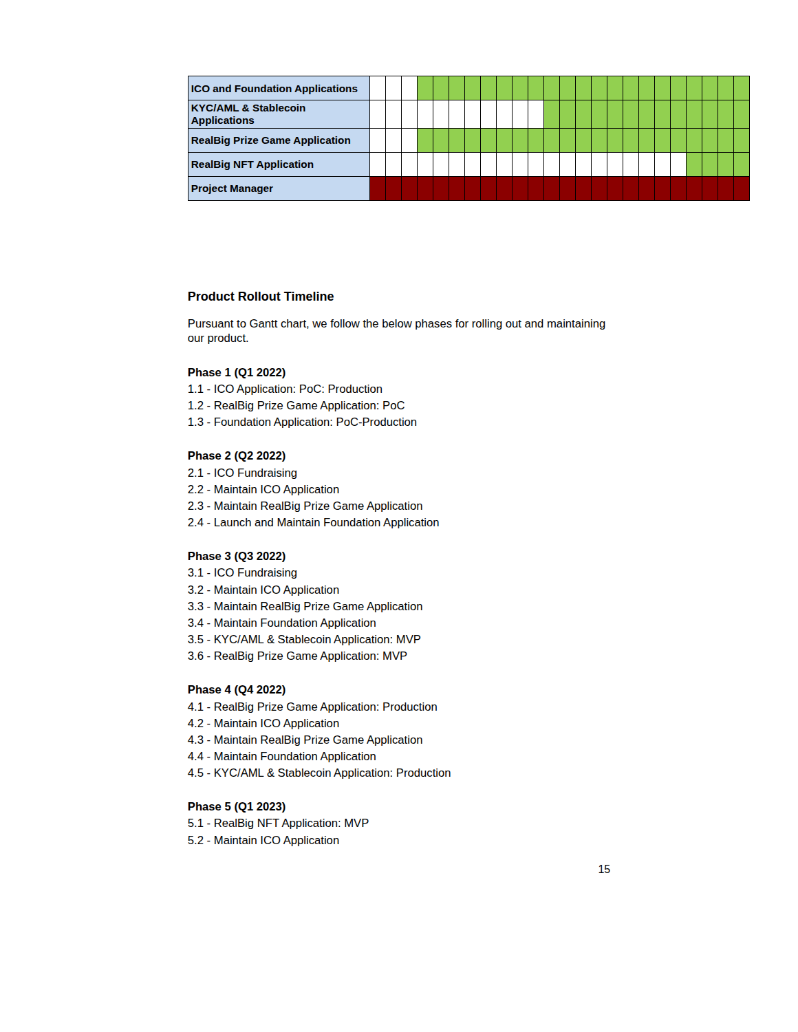| ICO and Foundation Applications | | | | | | | | | | | | | | | | | | | | | | | | |
| KYC/AML & Stablecoin Applications | | | | | | | | | | | | | | | | | | | | | | | | |
| RealBig Prize Game Application | | | | | | | | | | | | | | | | | | | | | | | | |
| RealBig NFT Application | | | | | | | | | | | | | | | | | | | | | | | | |
| Project Manager | | | | | | | | | | | | | | | | | | | | | | | | |
Product Rollout Timeline
Pursuant to Gantt chart, we follow the below phases for rolling out and maintaining our product.
Phase 1 (Q1 2022)
1.1 - ICO Application: PoC: Production
1.2 - RealBig Prize Game Application: PoC
1.3 - Foundation Application: PoC-Production
Phase 2 (Q2 2022)
2.1 - ICO Fundraising
2.2 - Maintain ICO Application
2.3 - Maintain RealBig Prize Game Application
2.4 - Launch and Maintain Foundation Application
Phase 3 (Q3 2022)
3.1 - ICO Fundraising
3.2 - Maintain ICO Application
3.3 - Maintain RealBig Prize Game Application
3.4 - Maintain Foundation Application
3.5 - KYC/AML & Stablecoin Application: MVP
3.6 - RealBig Prize Game Application: MVP
Phase 4 (Q4 2022)
4.1 - RealBig Prize Game Application: Production
4.2 - Maintain ICO Application
4.3 - Maintain RealBig Prize Game Application
4.4 - Maintain Foundation Application
4.5 - KYC/AML & Stablecoin Application: Production
Phase 5 (Q1 2023)
5.1 - RealBig NFT Application: MVP
5.2 - Maintain ICO Application
15